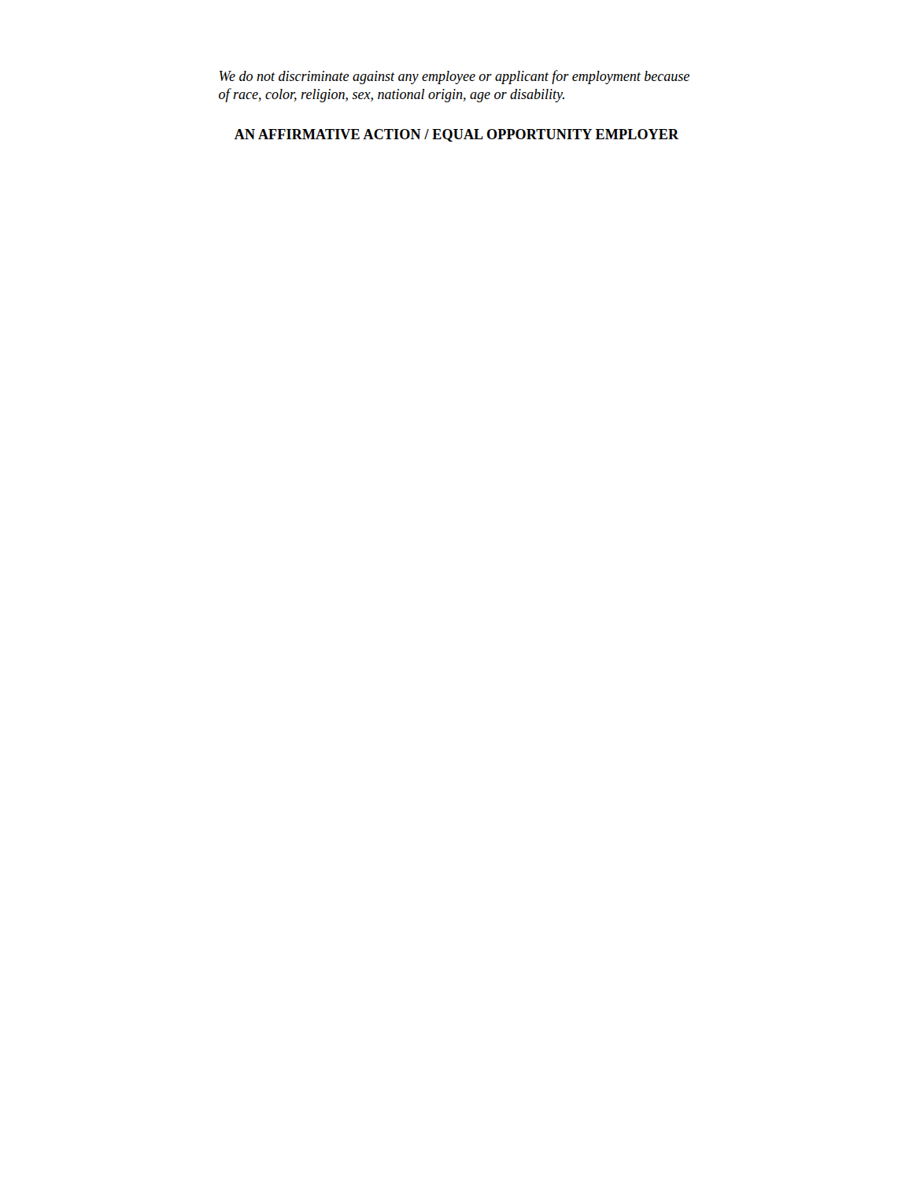We do not discriminate against any employee or applicant for employment because of race, color, religion, sex, national origin, age or disability.
AN AFFIRMATIVE ACTION / EQUAL OPPORTUNITY EMPLOYER